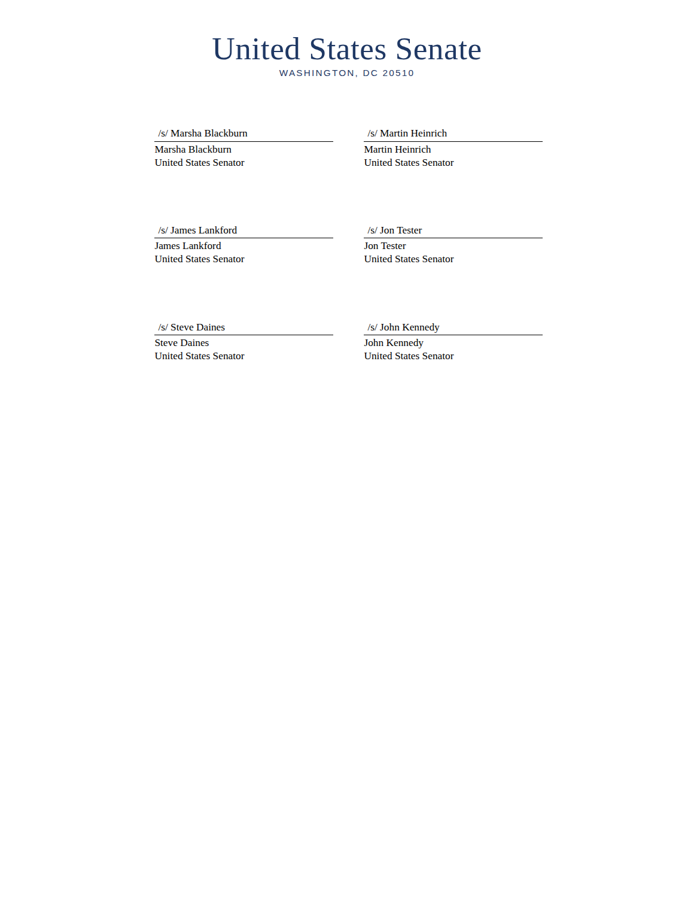United States Senate
WASHINGTON, DC 20510
| /s/ Marsha Blackburn Marsha Blackburn United States Senator | /s/ Martin Heinrich Martin Heinrich United States Senator |
| /s/ James Lankford James Lankford United States Senator | /s/ Jon Tester Jon Tester United States Senator |
| /s/ Steve Daines Steve Daines United States Senator | /s/ John Kennedy John Kennedy United States Senator |